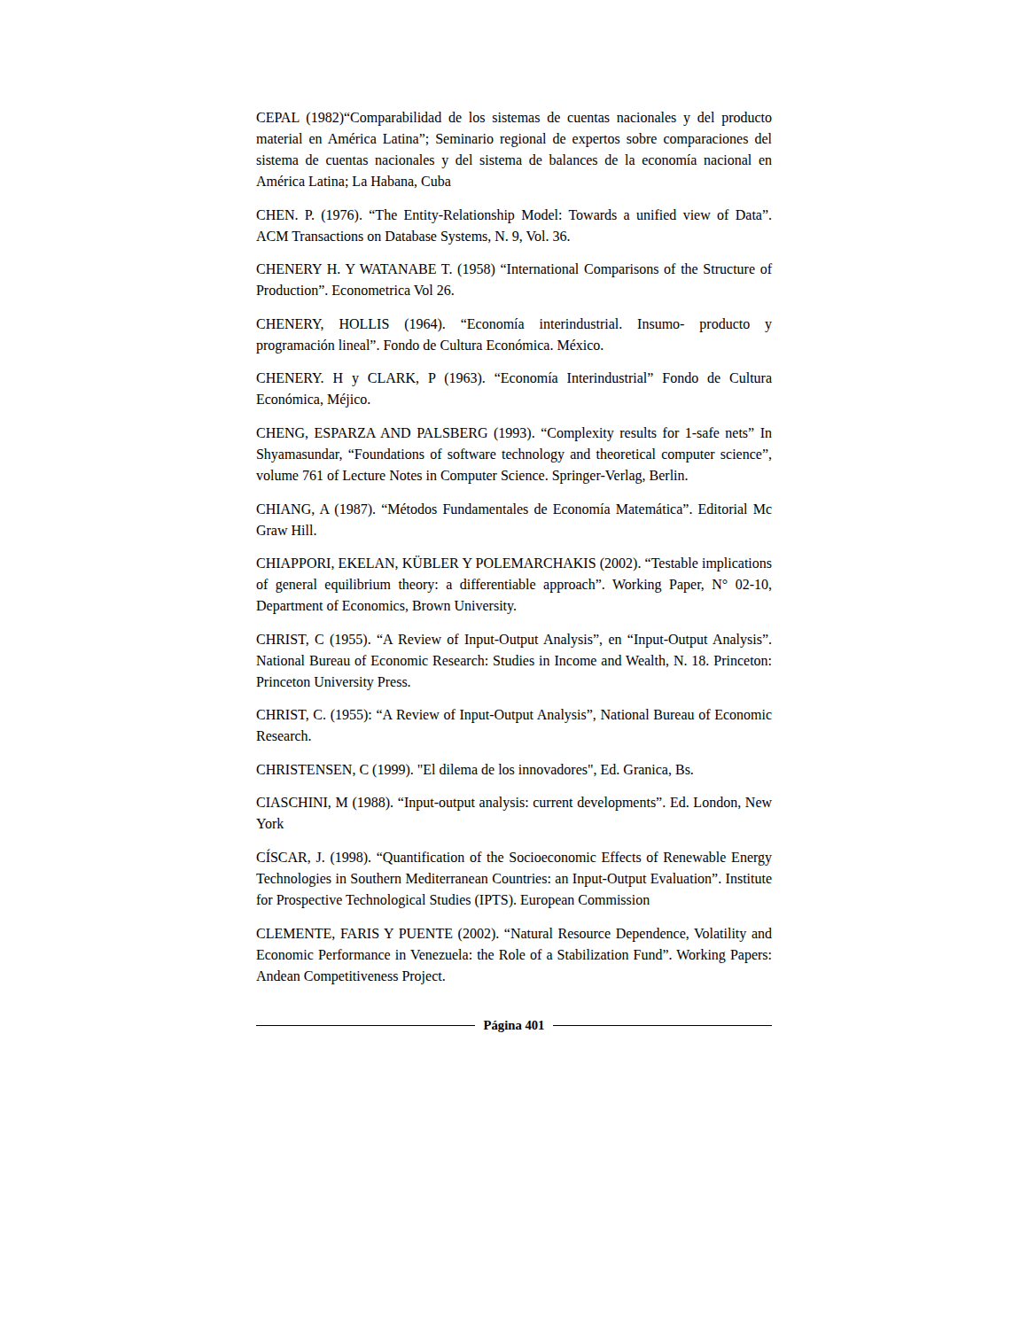CEPAL (1982)“Comparabilidad de los sistemas de cuentas nacionales y del producto material en América Latina”; Seminario regional de expertos sobre comparaciones del sistema de cuentas nacionales y del sistema de balances de la economía nacional en América Latina; La Habana, Cuba
CHEN. P. (1976). “The Entity-Relationship Model: Towards a unified view of Data”. ACM Transactions on Database Systems, N. 9, Vol. 36.
CHENERY H. Y WATANABE T. (1958) “International Comparisons of the Structure of Production”. Econometrica Vol 26.
CHENERY, HOLLIS (1964). “Economía interindustrial. Insumo- producto y programación lineal”. Fondo de Cultura Económica. México.
CHENERY. H y CLARK, P (1963). “Economía Interindustrial” Fondo de Cultura Económica, Méjico.
CHENG, ESPARZA AND PALSBERG (1993). “Complexity results for 1-safe nets” In Shyamasundar, “Foundations of software technology and theoretical computer science”, volume 761 of Lecture Notes in Computer Science. Springer-Verlag, Berlin.
CHIANG, A (1987). “Métodos Fundamentales de Economía Matemática”. Editorial Mc Graw Hill.
CHIAPPORI, EKELAN, KÜBLER Y POLEMARCHAKIS (2002). “Testable implications of general equilibrium theory: a differentiable approach”. Working Paper, N° 02-10, Department of Economics, Brown University.
CHRIST, C (1955). “A Review of Input-Output Analysis”, en “Input-Output Analysis”. National Bureau of Economic Research: Studies in Income and Wealth, N. 18. Princeton: Princeton University Press.
CHRIST, C. (1955): “A Review of Input-Output Analysis”, National Bureau of Economic Research.
CHRISTENSEN, C (1999). "El dilema de los innovadores", Ed. Granica, Bs.
CIASCHINI, M (1988). “Input-output analysis: current developments”. Ed. London, New York
CÍSCAR, J. (1998). “Quantification of the Socioeconomic Effects of Renewable Energy Technologies in Southern Mediterranean Countries: an Input-Output Evaluation”. Institute for Prospective Technological Studies (IPTS). European Commission
CLEMENTE, FARIS Y PUENTE (2002). “Natural Resource Dependence, Volatility and Economic Performance in Venezuela: the Role of a Stabilization Fund”. Working Papers: Andean Competitiveness Project.
Página 401